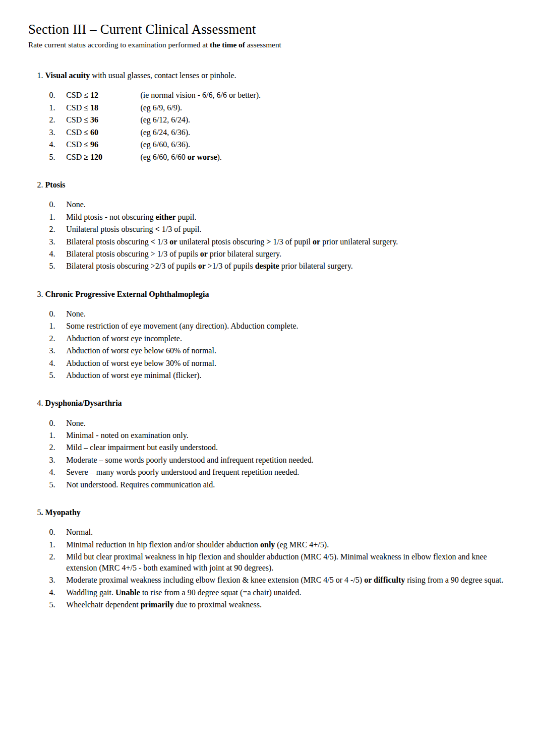Section III – Current Clinical Assessment
Rate current status according to examination performed at the time of assessment
1. Visual acuity with usual glasses, contact lenses or pinhole.
0. CSD ≤ 12(ie normal vision - 6/6, 6/6 or better).
1. CSD ≤ 18(eg 6/9, 6/9).
2. CSD ≤ 36(eg 6/12, 6/24).
3. CSD ≤ 60(eg 6/24, 6/36).
4. CSD ≤ 96(eg 6/60, 6/36).
5. CSD ≥ 120(eg 6/60, 6/60 or worse).
2. Ptosis
0. None.
1. Mild ptosis - not obscuring either pupil.
2. Unilateral ptosis obscuring < 1/3 of pupil.
3. Bilateral ptosis obscuring < 1/3 or unilateral ptosis obscuring > 1/3 of pupil or prior unilateral surgery.
4. Bilateral ptosis obscuring > 1/3 of pupils or prior bilateral surgery.
5. Bilateral ptosis obscuring >2/3 of pupils or >1/3 of pupils despite prior bilateral surgery.
3. Chronic Progressive External Ophthalmoplegia
0. None.
1. Some restriction of eye movement (any direction). Abduction complete.
2. Abduction of worst eye incomplete.
3. Abduction of worst eye below 60% of normal.
4. Abduction of worst eye below 30% of normal.
5. Abduction of worst eye minimal (flicker).
4. Dysphonia/Dysarthria
0. None.
1. Minimal - noted on examination only.
2. Mild – clear impairment but easily understood.
3. Moderate – some words poorly understood and infrequent repetition needed.
4. Severe – many words poorly understood and frequent repetition needed.
5. Not understood. Requires communication aid.
5. Myopathy
0. Normal.
1. Minimal reduction in hip flexion and/or shoulder abduction only (eg MRC 4+/5).
2. Mild but clear proximal weakness in hip flexion and shoulder abduction (MRC 4/5). Minimal weakness in elbow flexion and knee extension (MRC 4+/5 - both examined with joint at 90 degrees).
3. Moderate proximal weakness including elbow flexion & knee extension (MRC 4/5 or 4 -/5) or difficulty rising from a 90 degree squat.
4. Waddling gait. Unable to rise from a 90 degree squat (=a chair) unaided.
5. Wheelchair dependent primarily due to proximal weakness.